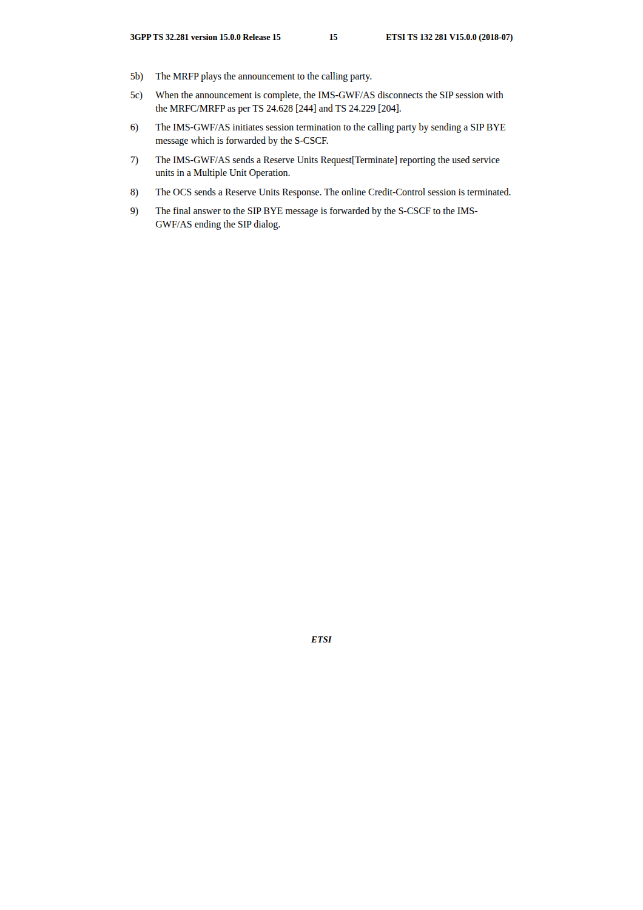3GPP TS 32.281 version 15.0.0 Release 15
15
ETSI TS 132 281 V15.0.0 (2018-07)
5b) The MRFP plays the announcement to the calling party.
5c) When the announcement is complete, the IMS-GWF/AS disconnects the SIP session with the MRFC/MRFP as per TS 24.628 [244] and TS 24.229 [204].
6) The IMS-GWF/AS initiates session termination to the calling party by sending a SIP BYE message which is forwarded by the S-CSCF.
7) The IMS-GWF/AS sends a Reserve Units Request[Terminate] reporting the used service units in a Multiple Unit Operation.
8) The OCS sends a Reserve Units Response. The online Credit-Control session is terminated.
9) The final answer to the SIP BYE message is forwarded by the S-CSCF to the IMS-GWF/AS ending the SIP dialog.
ETSI